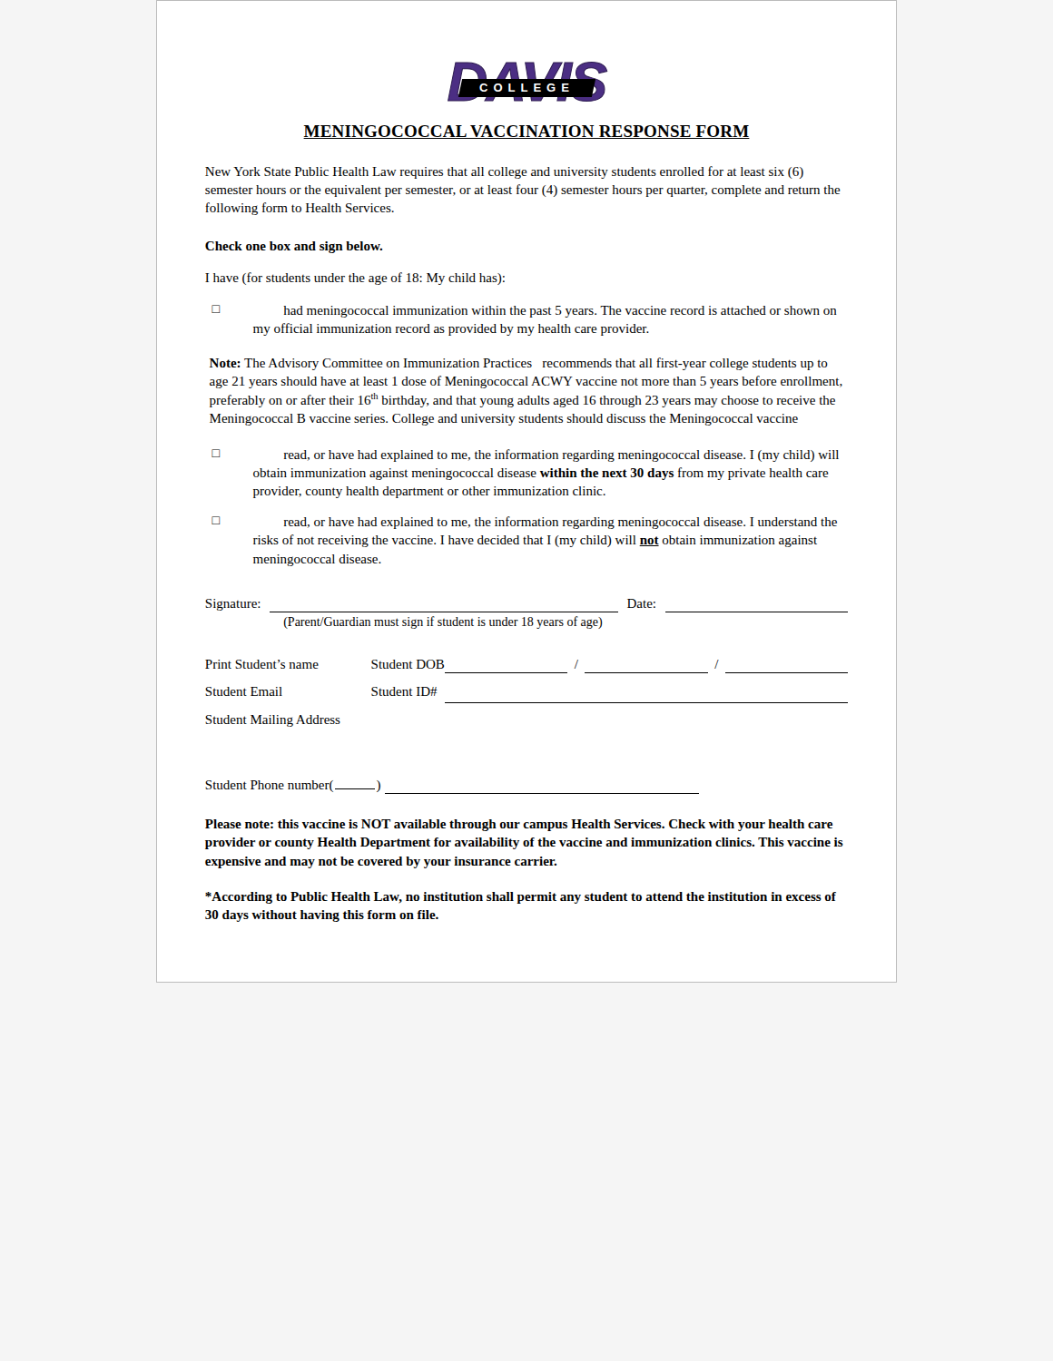DAVIS
COLLEGE
MENINGOCOCCAL VACCINATION RESPONSE FORM
New York State Public Health Law requires that all college and university students enrolled for at least six (6) semester hours or the equivalent per semester, or at least four (4) semester hours per quarter, complete and return the following form to Health Services.
Check one box and sign below.
I have (for students under the age of 18: My child has):
had meningococcal immunization within the past 5 years. The vaccine record is attached or shown on my official immunization record as provided by my health care provider.
Note: The Advisory Committee on Immunization Practices recommends that all first-year college students up to age 21 years should have at least 1 dose of Meningococcal ACWY vaccine not more than 5 years before enrollment, preferably on or after their 16th birthday, and that young adults aged 16 through 23 years may choose to receive the Meningococcal B vaccine series. College and university students should discuss the Meningococcal vaccine
read, or have had explained to me, the information regarding meningococcal disease. I (my child) will obtain immunization against meningococcal disease within the next 30 days from my private health care provider, county health department or other immunization clinic.
read, or have had explained to me, the information regarding meningococcal disease. I understand the risks of not receiving the vaccine. I have decided that I (my child) will not obtain immunization against meningococcal disease.
Signature: Date:
(Parent/Guardian must sign if student is under 18 years of age)
| Print Student’s name | | | Student DOB | / / |
| Student Email | | | Student ID# | |
| Student Mailing Address | | | | |
| Student Phone number | ( ) |
Please note: this vaccine is NOT available through our campus Health Services. Check with your health care provider or county Health Department for availability of the vaccine and immunization clinics. This vaccine is expensive and may not be covered by your insurance carrier.
*According to Public Health Law, no institution shall permit any student to attend the institution in excess of 30 days without having this form on file.